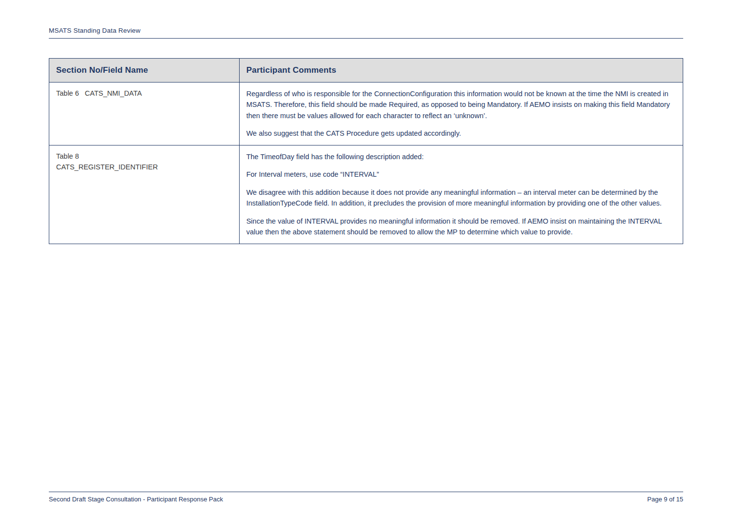MSATS Standing Data Review
| Section No/Field Name | Participant Comments |
| --- | --- |
| Table 6 CATS_NMI_DATA | Regardless of who is responsible for the ConnectionConfiguration this information would not be known at the time the NMI is created in MSATS. Therefore, this field should be made Required, as opposed to being Mandatory. If AEMO insists on making this field Mandatory then there must be values allowed for each character to reflect an ‘unknown’. We also suggest that the CATS Procedure gets updated accordingly. |
| Table 8 CATS_REGISTER_IDENTIFIER | The TimeofDay field has the following description added: For Interval meters, use code “INTERVAL” We disagree with this addition because it does not provide any meaningful information – an interval meter can be determined by the InstallationTypeCode field. In addition, it precludes the provision of more meaningful information by providing one of the other values. Since the value of INTERVAL provides no meaningful information it should be removed. If AEMO insist on maintaining the INTERVAL value then the above statement should be removed to allow the MP to determine which value to provide. |
Second Draft Stage Consultation - Participant Response Pack Page 9 of 15